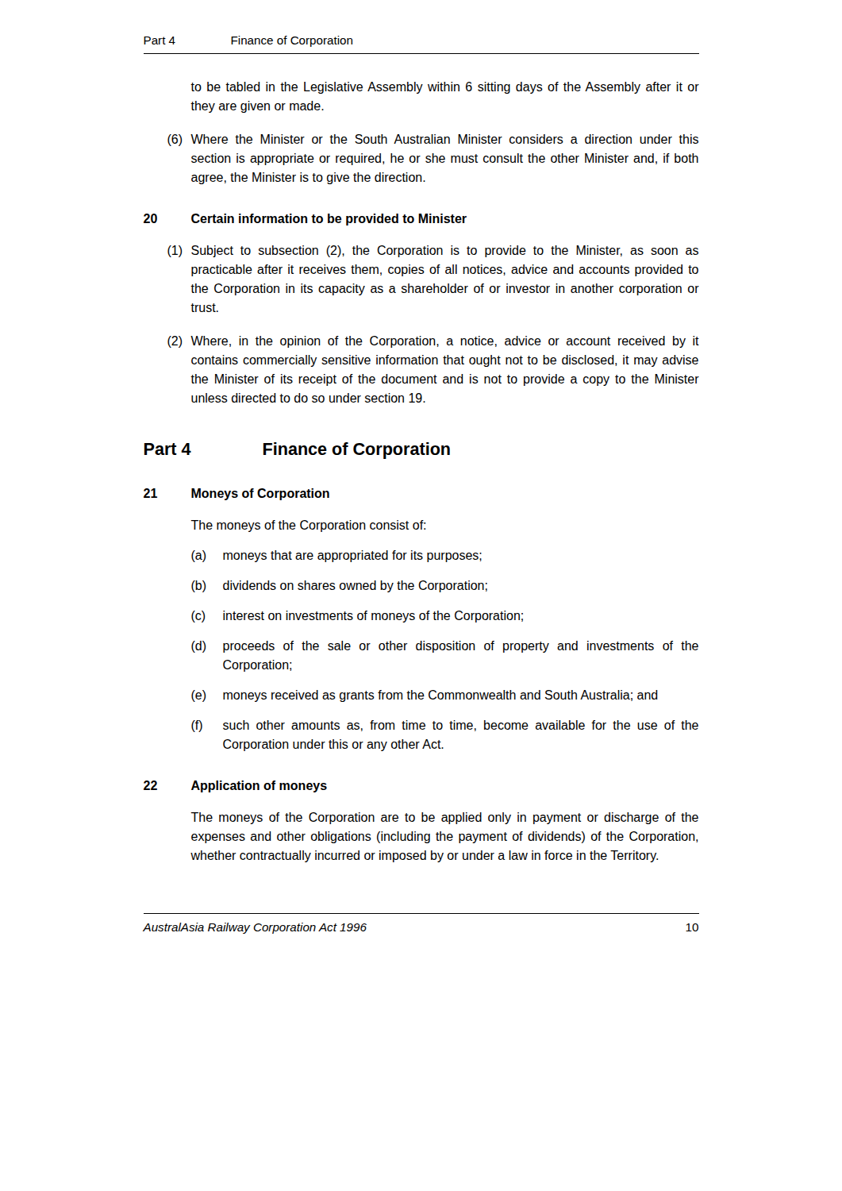Part 4 Finance of Corporation
to be tabled in the Legislative Assembly within 6 sitting days of the Assembly after it or they are given or made.
(6) Where the Minister or the South Australian Minister considers a direction under this section is appropriate or required, he or she must consult the other Minister and, if both agree, the Minister is to give the direction.
20 Certain information to be provided to Minister
(1) Subject to subsection (2), the Corporation is to provide to the Minister, as soon as practicable after it receives them, copies of all notices, advice and accounts provided to the Corporation in its capacity as a shareholder of or investor in another corporation or trust.
(2) Where, in the opinion of the Corporation, a notice, advice or account received by it contains commercially sensitive information that ought not to be disclosed, it may advise the Minister of its receipt of the document and is not to provide a copy to the Minister unless directed to do so under section 19.
Part 4 Finance of Corporation
21 Moneys of Corporation
The moneys of the Corporation consist of:
(a) moneys that are appropriated for its purposes;
(b) dividends on shares owned by the Corporation;
(c) interest on investments of moneys of the Corporation;
(d) proceeds of the sale or other disposition of property and investments of the Corporation;
(e) moneys received as grants from the Commonwealth and South Australia; and
(f) such other amounts as, from time to time, become available for the use of the Corporation under this or any other Act.
22 Application of moneys
The moneys of the Corporation are to be applied only in payment or discharge of the expenses and other obligations (including the payment of dividends) of the Corporation, whether contractually incurred or imposed by or under a law in force in the Territory.
AustralAsia Railway Corporation Act 1996 10